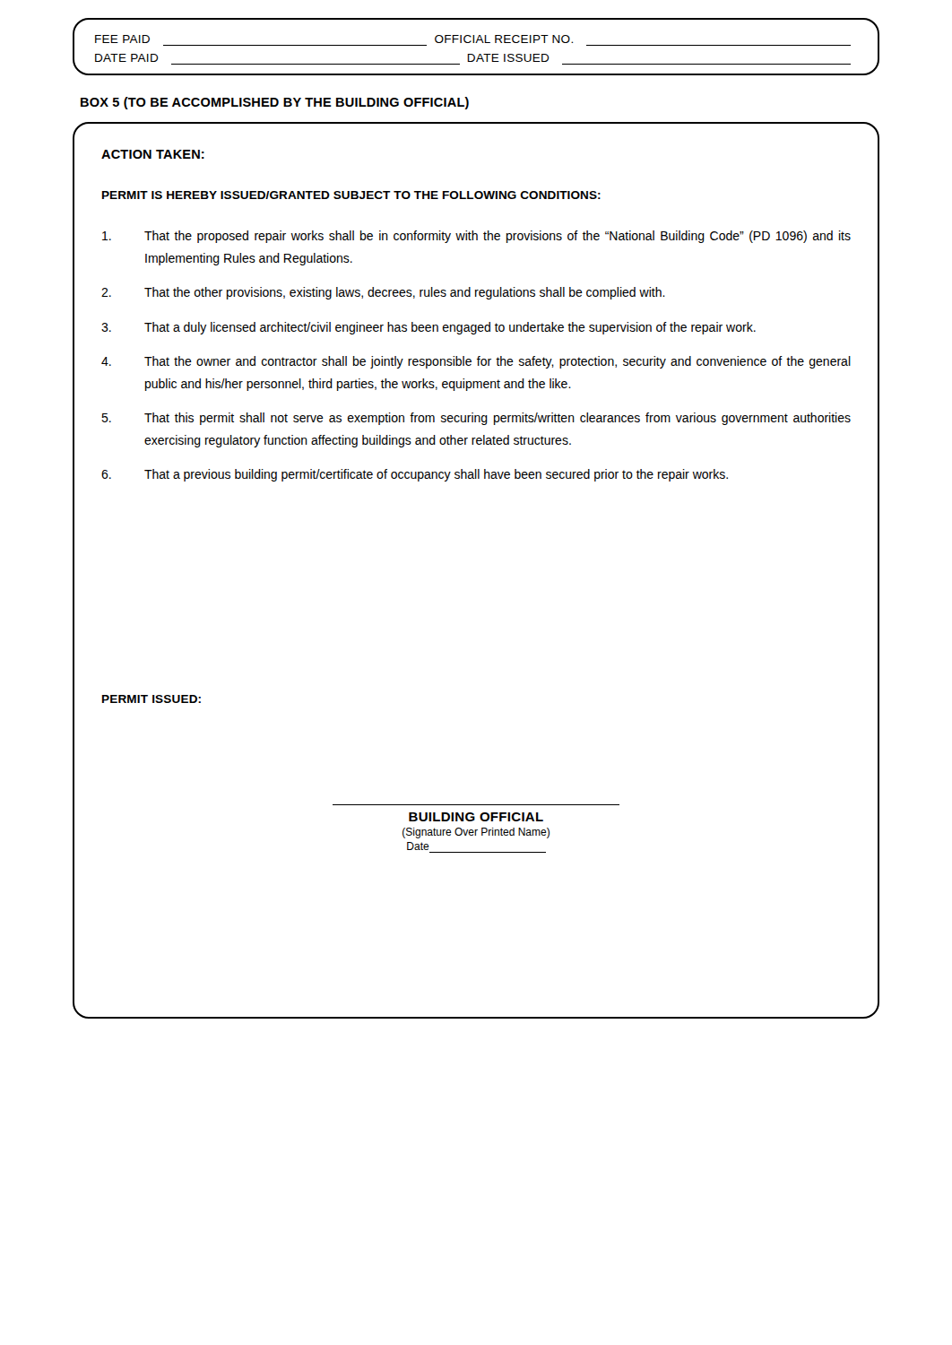FEE PAID OFFICIAL RECEIPT NO.
DATE PAID DATE ISSUED
BOX 5 (TO BE ACCOMPLISHED BY THE BUILDING OFFICIAL)
ACTION TAKEN:
PERMIT IS HEREBY ISSUED/GRANTED SUBJECT TO THE FOLLOWING CONDITIONS:
That the proposed repair works shall be in conformity with the provisions of the “National Building Code” (PD 1096) and its Implementing Rules and Regulations.
That the other provisions, existing laws, decrees, rules and regulations shall be complied with.
That a duly licensed architect/civil engineer has been engaged to undertake the supervision of the repair work.
That the owner and contractor shall be jointly responsible for the safety, protection, security and convenience of the general public and his/her personnel, third parties, the works, equipment and the like.
That this permit shall not serve as exemption from securing permits/written clearances from various government authorities exercising regulatory function affecting buildings and other related structures.
That a previous building permit/certificate of occupancy shall have been secured prior to the repair works.
PERMIT ISSUED:
BUILDING OFFICIAL
(Signature Over Printed Name)
Date